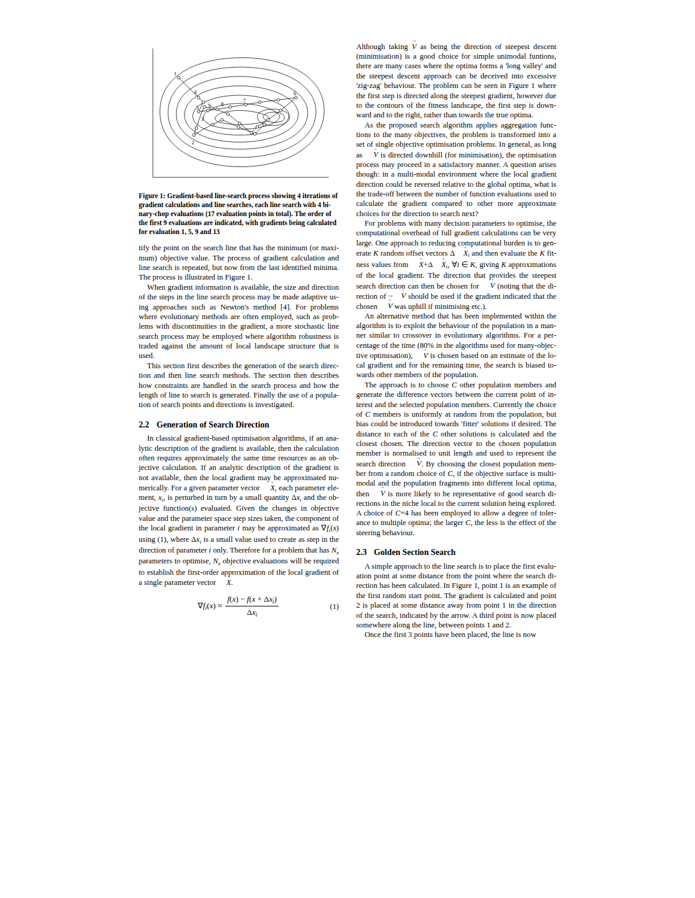1 4 5 3 9 8 7 6 2
Figure 1: Gradient-based line-search process showing 4 iterations of gradient calculations and line searches, each line search with 4 binary-chop evaluations (17 evaluation points in total). The order of the first 9 evaluations are indicated, with gradients being calculated for evaluation 1, 5, 9 and 13
tify the point on the search line that has the minimum (or maximum) objective value. The process of gradient calculation and line search is repeated, but now from the last identified minima. The process is illustrated in Figure 1.
When gradient information is available, the size and direction of the steps in the line search process may be made adaptive using approaches such as Newton's method [4]. For problems where evolutionary methods are often employed, such as problems with discontinuities in the gradient, a more stochastic line search process may be employed where algorithm robustness is traded against the amount of local landscape structure that is used.
This section first describes the generation of the search direction and then line search methods. The section then describes how constraints are handled in the search process and how the length of line to search is generated. Finally the use of a population of search points and directions is investigated.
2.2 Generation of Search Direction
In classical gradient-based optimisation algorithms, if an analytic description of the gradient is available, then the calculation often requires approximately the same time resources as an objective calculation. If an analytic description of the gradient is not available, then the local gradient may be approximated numerically. For a given parameter vector X, each parameter element, xi, is perturbed in turn by a small quantity Δxi and the objective function(s) evaluated. Given the changes in objective value and the parameter space step sizes taken, the component of the local gradient in parameter i may be approximated as ∇fi(x) using (1), where Δxi is a small value used to create as step in the direction of parameter i only. Therefore for a problem that has Nx parameters to optimise, Nx objective evaluations will be required to establish the first-order approximation of the local gradient of a single parameter vector X.
∇fi(x) ≈ f(x) − f(x + Δxi) Δxi (1)
Although taking V as being the direction of steepest descent (minimisation) is a good choice for simple unimodal funtions, there are many cases where the optima forms a 'long valley' and the steepest descent approach can be deceived into excessive 'zig-zag' behaviour. The problem can be seen in Figure 1 where the first step is directed along the steepest gradient, however due to the contours of the fitness landscape, the first step is downward and to the right, rather than towards the true optima.
As the proposed search algorithm applies aggregation functions to the many objectives, the problem is transformed into a set of single objective optimisation problems. In general, as long as V is directed downhill (for minimisation), the optimisation process may proceed in a satisfactory manner. A question arises though: in a multi-modal environment where the local gradient direction could be reversed relative to the global optima, what is the trade-off between the number of function evaluations used to calculate the gradient compared to other more approximate choices for the direction to search next?
For problems with many decision parameters to optimise, the computational overhead of full gradient calculations can be very large. One approach to reducing computational burden is to generate K random offset vectors ΔXi and then evaluate the K fitness values from X+ΔXi, ∀i ∈ K, giving K approximations of the local gradient. The direction that provides the steepest search direction can then be chosen for V (noting that the direction of −V should be used if the gradient indicated that the chosen V was uphill if minimising etc.).
An alternative method that has been implemented within the algorithm is to exploit the behaviour of the population in a manner similar to crossover in evolutionary algorithms. For a percentage of the time (80% in the algorithms used for many-objective optimisation), V is chosen based on an estimate of the local gradient and for the remaining time, the search is biased towards other members of the population.
The approach is to choose C other population members and generate the difference vectors between the current point of interest and the selected population members. Currently the choice of C members is uniformly at random from the population, but bias could be introduced towards 'fitter' solutions if desired. The distance to each of the C other solutions is calculated and the closest chosen. The direction vector to the chosen population member is normalised to unit length and used to represent the search direction V. By choosing the closest population member from a random choice of C, if the objective surface is multimodal and the population fragments into different local optima, then V is more likely to be representative of good search directions in the niche local to the current solution being explored. A choice of C=4 has been employed to allow a degree of tolerance to multiple optima; the larger C, the less is the effect of the steering behaviour.
2.3 Golden Section Search
A simple approach to the line search is to place the first evaluation point at some distance from the point where the search direction has been calculated. In Figure 1, point 1 is an example of the first random start point. The gradient is calculated and point 2 is placed at some distance away from point 1 in the direction of the search, indicated by the arrow. A third point is now placed somewhere along the line, between points 1 and 2.
Once the first 3 points have been placed, the line is now